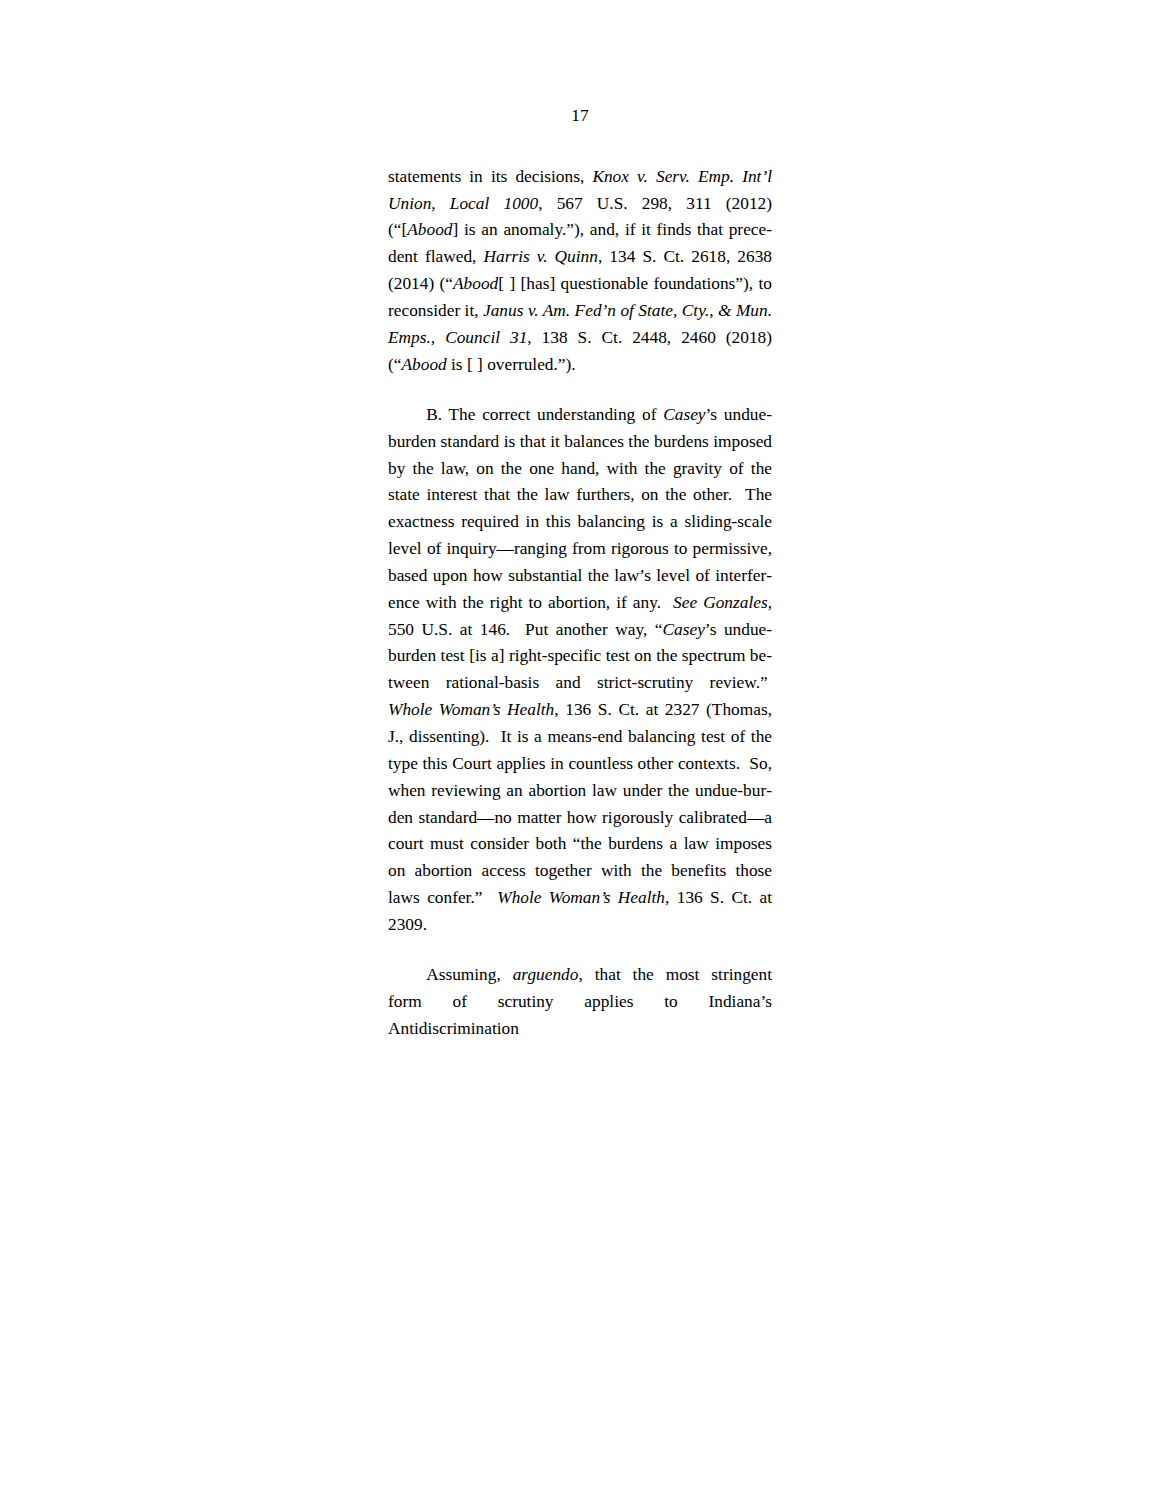17
statements in its decisions, Knox v. Serv. Emp. Int’l Union, Local 1000, 567 U.S. 298, 311 (2012) (“[Abood] is an anomaly.”), and, if it finds that precedent flawed, Harris v. Quinn, 134 S. Ct. 2618, 2638 (2014) (“Abood[ ] [has] questionable foundations”), to reconsider it, Janus v. Am. Fed’n of State, Cty., & Mun. Emps., Council 31, 138 S. Ct. 2448, 2460 (2018) (“Abood is [ ] overruled.”).
B. The correct understanding of Casey’s undue-burden standard is that it balances the burdens imposed by the law, on the one hand, with the gravity of the state interest that the law furthers, on the other. The exactness required in this balancing is a sliding-scale level of inquiry—ranging from rigorous to permissive, based upon how substantial the law’s level of interference with the right to abortion, if any. See Gonzales, 550 U.S. at 146. Put another way, “Casey’s undue-burden test [is a] right-specific test on the spectrum between rational-basis and strict-scrutiny review.” Whole Woman’s Health, 136 S. Ct. at 2327 (Thomas, J., dissenting). It is a means-end balancing test of the type this Court applies in countless other contexts. So, when reviewing an abortion law under the undue-burden standard—no matter how rigorously calibrated—a court must consider both “the burdens a law imposes on abortion access together with the benefits those laws confer.” Whole Woman’s Health, 136 S. Ct. at 2309.
Assuming, arguendo, that the most stringent form of scrutiny applies to Indiana’s Antidiscrimination